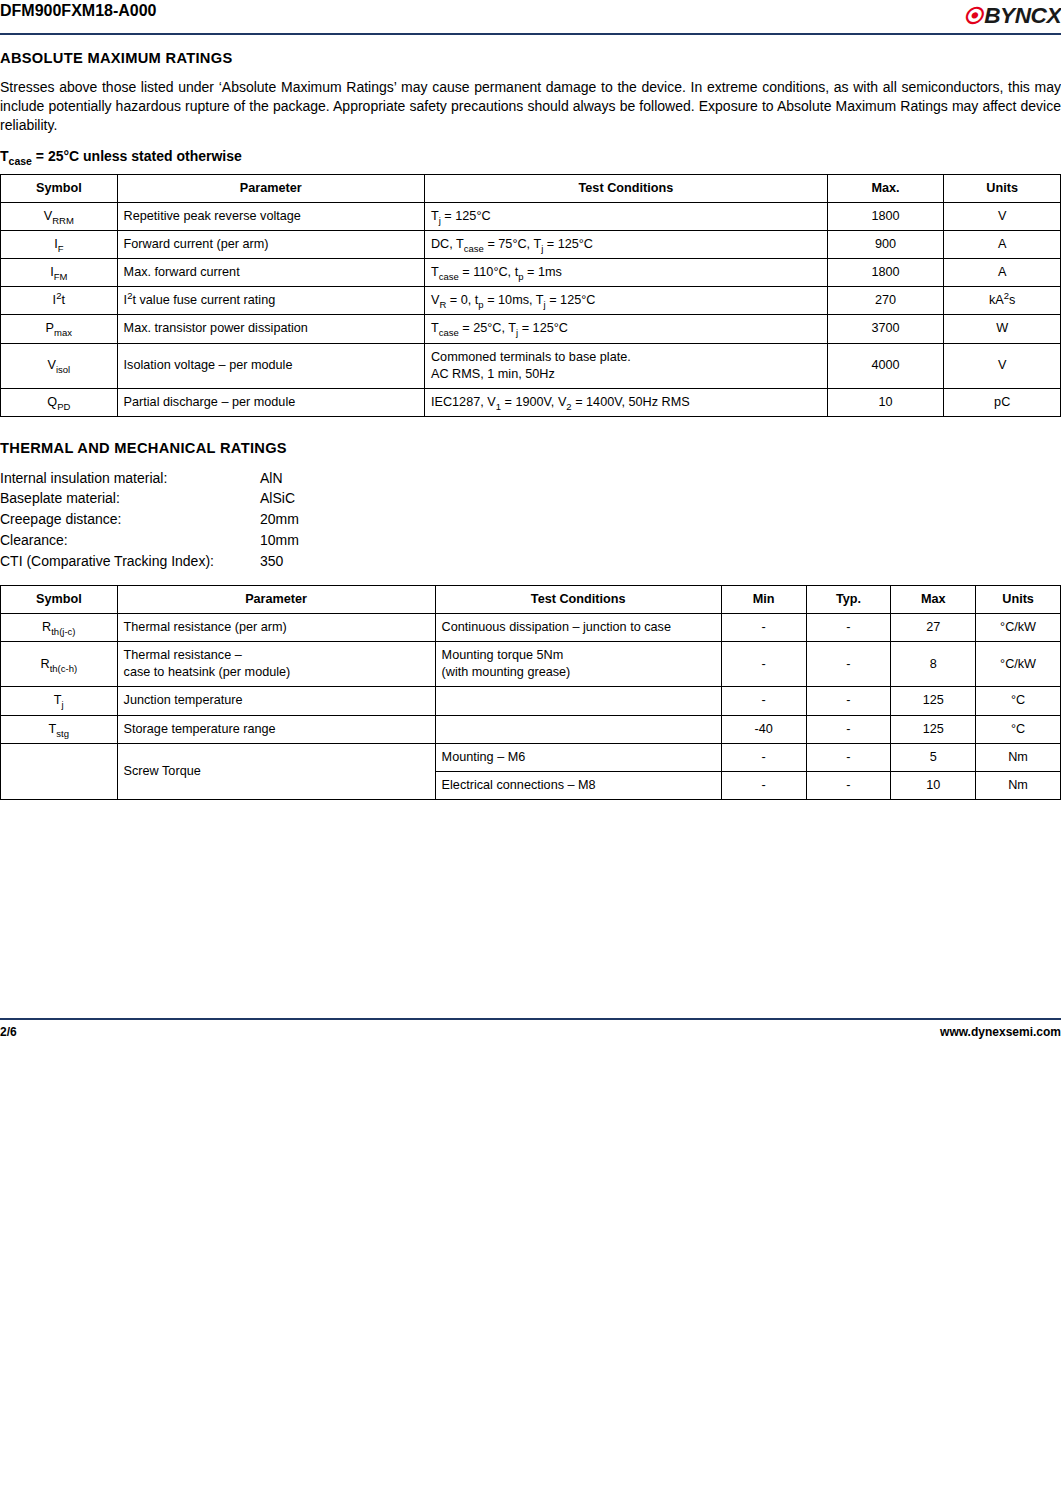DFM900FXM18-A000
⦿BYNCX
ABSOLUTE MAXIMUM RATINGS
Stresses above those listed under ‘Absolute Maximum Ratings’ may cause permanent damage to the device. In extreme conditions, as with all semiconductors, this may include potentially hazardous rupture of the package. Appropriate safety precautions should always be followed. Exposure to Absolute Maximum Ratings may affect device reliability.
Tcase = 25°C unless stated otherwise
| Symbol | Parameter | Test Conditions | Max. | Units |
| --- | --- | --- | --- | --- |
| V RRM | Repetitive peak reverse voltage | T j = 125°C | 1800 | V |
| I F | Forward current (per arm) | DC, T case = 75°C, T j = 125°C | 900 | A |
| I FM | Max. forward current | T case = 110°C, t p = 1ms | 1800 | A |
| I 2 t | I 2 t value fuse current rating | V R = 0, t p = 10ms, T j = 125°C | 270 | kA 2 s |
| P max | Max. transistor power dissipation | T case = 25°C, T j = 125°C | 3700 | W |
| V isol | Isolation voltage – per module | Commoned terminals to base plate. AC RMS, 1 min, 50Hz | 4000 | V |
| Q PD | Partial discharge – per module | IEC1287, V 1 = 1900V, V 2 = 1400V, 50Hz RMS | 10 | pC |
THERMAL AND MECHANICAL RATINGS
Internal insulation material: AlN
Baseplate material: AlSiC
Creepage distance: 20mm
Clearance: 10mm
CTI (Comparative Tracking Index): 350
| Symbol | Parameter | Test Conditions | Min | Typ. | Max | Units |
| --- | --- | --- | --- | --- | --- | --- |
| R th(j-c) | Thermal resistance (per arm) | Continuous dissipation – junction to case | - | - | 27 | °C/kW |
| R th(c-h) | Thermal resistance – case to heatsink (per module) | Mounting torque 5Nm (with mounting grease) | - | - | 8 | °C/kW |
| T j | Junction temperature | | - | - | 125 | °C |
| T stg | Storage temperature range | | -40 | - | 125 | °C |
| | Screw Torque | Mounting – M6 | - | - | 5 | Nm |
| Electrical connections – M8 | - | - | 10 | Nm |
2/6 www.dynexsemi.com